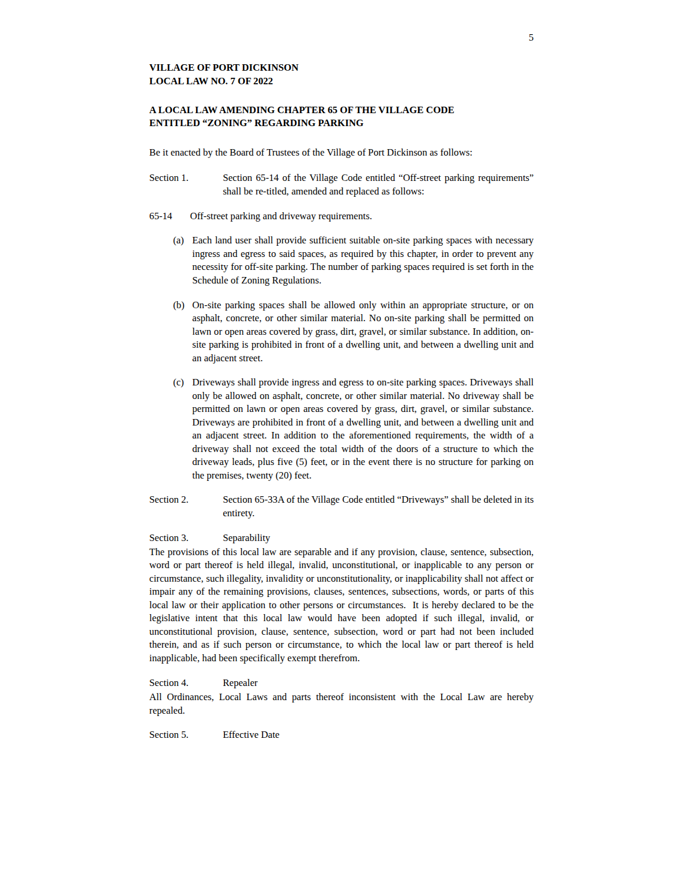5
VILLAGE OF PORT DICKINSON
LOCAL LAW NO. 7 OF 2022
A LOCAL LAW AMENDING CHAPTER 65 OF THE VILLAGE CODE
ENTITLED “ZONING” REGARDING PARKING
Be it enacted by the Board of Trustees of the Village of Port Dickinson as follows:
Section 1.
Section 65-14 of the Village Code entitled “Off-street parking requirements” shall be re-titled, amended and replaced as follows:
65-14 Off-street parking and driveway requirements.
(a) Each land user shall provide sufficient suitable on-site parking spaces with necessary ingress and egress to said spaces, as required by this chapter, in order to prevent any necessity for off-site parking. The number of parking spaces required is set forth in the Schedule of Zoning Regulations.
(b) On-site parking spaces shall be allowed only within an appropriate structure, or on asphalt, concrete, or other similar material. No on-site parking shall be permitted on lawn or open areas covered by grass, dirt, gravel, or similar substance. In addition, on-site parking is prohibited in front of a dwelling unit, and between a dwelling unit and an adjacent street.
(c) Driveways shall provide ingress and egress to on-site parking spaces. Driveways shall only be allowed on asphalt, concrete, or other similar material. No driveway shall be permitted on lawn or open areas covered by grass, dirt, gravel, or similar substance. Driveways are prohibited in front of a dwelling unit, and between a dwelling unit and an adjacent street. In addition to the aforementioned requirements, the width of a driveway shall not exceed the total width of the doors of a structure to which the driveway leads, plus five (5) feet, or in the event there is no structure for parking on the premises, twenty (20) feet.
Section 2.
Section 65-33A of the Village Code entitled “Driveways” shall be deleted in its entirety.
Section 3. Separability
The provisions of this local law are separable and if any provision, clause, sentence, subsection, word or part thereof is held illegal, invalid, unconstitutional, or inapplicable to any person or circumstance, such illegality, invalidity or unconstitutionality, or inapplicability shall not affect or impair any of the remaining provisions, clauses, sentences, subsections, words, or parts of this local law or their application to other persons or circumstances. It is hereby declared to be the legislative intent that this local law would have been adopted if such illegal, invalid, or unconstitutional provision, clause, sentence, subsection, word or part had not been included therein, and as if such person or circumstance, to which the local law or part thereof is held inapplicable, had been specifically exempt therefrom.
Section 4. Repealer
All Ordinances, Local Laws and parts thereof inconsistent with the Local Law are hereby repealed.
Section 5. Effective Date